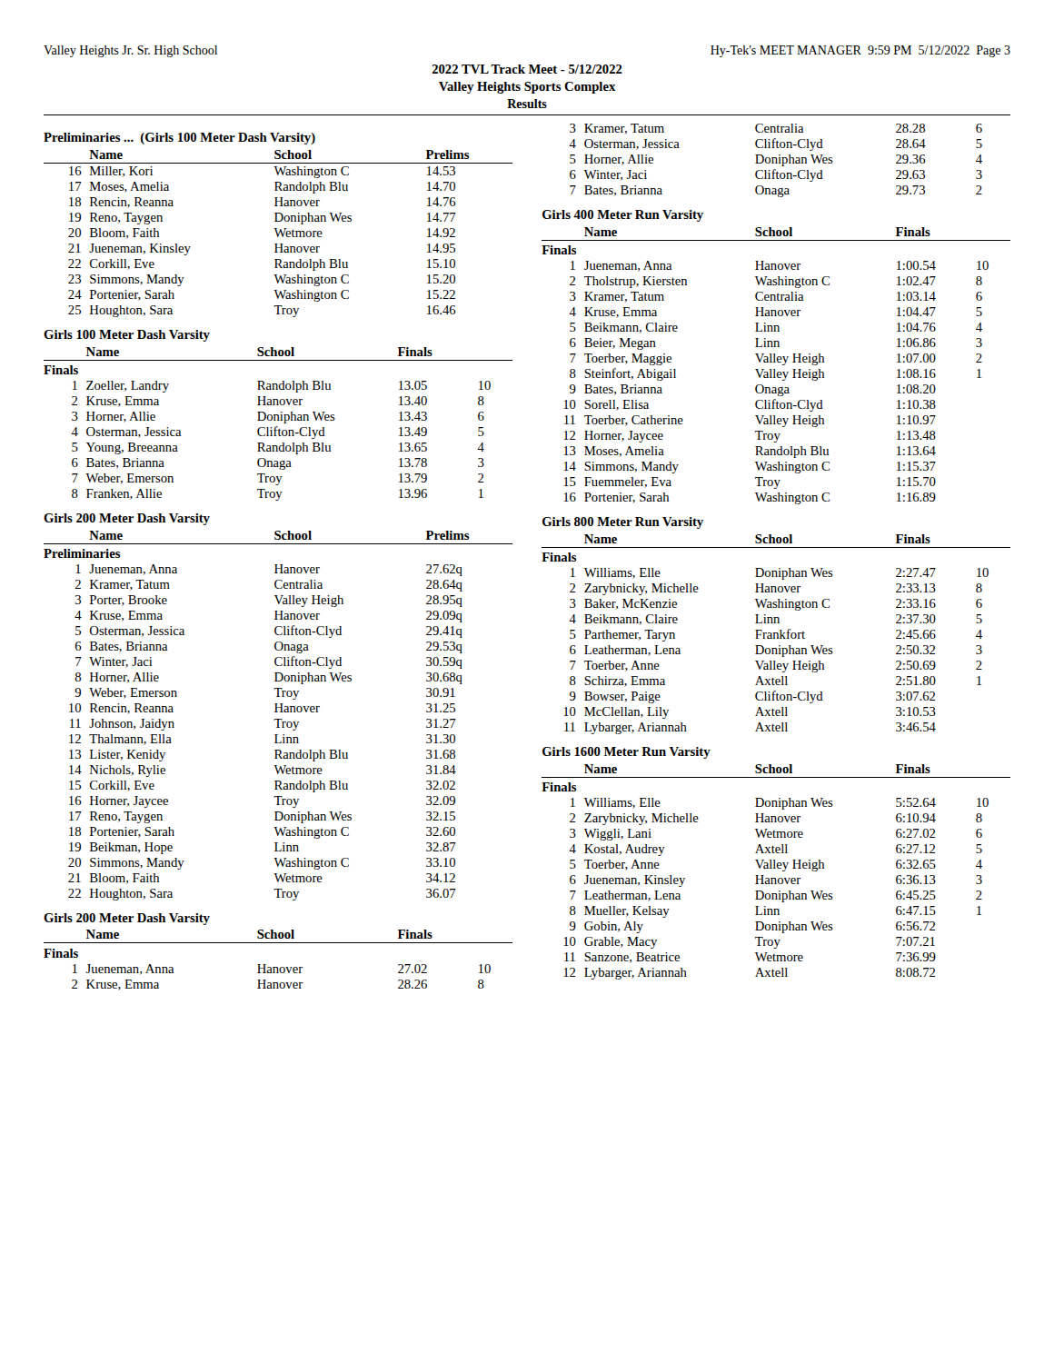Valley Heights Jr. Sr. High School
Hy-Tek's MEET MANAGER 9:59 PM 5/12/2022 Page 3
2022 TVL Track Meet - 5/12/2022
Valley Heights Sports Complex
Results
Preliminaries ... (Girls 100 Meter Dash Varsity)
| | Name | School | Prelims |
| --- | --- | --- | --- |
| 16 | Miller, Kori | Washington C | 14.53 |
| 17 | Moses, Amelia | Randolph Blu | 14.70 |
| 18 | Rencin, Reanna | Hanover | 14.76 |
| 19 | Reno, Taygen | Doniphan Wes | 14.77 |
| 20 | Bloom, Faith | Wetmore | 14.92 |
| 21 | Jueneman, Kinsley | Hanover | 14.95 |
| 22 | Corkill, Eve | Randolph Blu | 15.10 |
| 23 | Simmons, Mandy | Washington C | 15.20 |
| 24 | Portenier, Sarah | Washington C | 15.22 |
| 25 | Houghton, Sara | Troy | 16.46 |
Girls 100 Meter Dash Varsity
| | Name | School | Finals | |
| --- | --- | --- | --- | --- |
| Finals |
| 1 | Zoeller, Landry | Randolph Blu | 13.05 | 10 |
| 2 | Kruse, Emma | Hanover | 13.40 | 8 |
| 3 | Horner, Allie | Doniphan Wes | 13.43 | 6 |
| 4 | Osterman, Jessica | Clifton-Clyd | 13.49 | 5 |
| 5 | Young, Breeanna | Randolph Blu | 13.65 | 4 |
| 6 | Bates, Brianna | Onaga | 13.78 | 3 |
| 7 | Weber, Emerson | Troy | 13.79 | 2 |
| 8 | Franken, Allie | Troy | 13.96 | 1 |
Girls 200 Meter Dash Varsity
| | Name | School | Prelims |
| --- | --- | --- | --- |
| Preliminaries |
| 1 | Jueneman, Anna | Hanover | 27.62q |
| 2 | Kramer, Tatum | Centralia | 28.64q |
| 3 | Porter, Brooke | Valley Heigh | 28.95q |
| 4 | Kruse, Emma | Hanover | 29.09q |
| 5 | Osterman, Jessica | Clifton-Clyd | 29.41q |
| 6 | Bates, Brianna | Onaga | 29.53q |
| 7 | Winter, Jaci | Clifton-Clyd | 30.59q |
| 8 | Horner, Allie | Doniphan Wes | 30.68q |
| 9 | Weber, Emerson | Troy | 30.91 |
| 10 | Rencin, Reanna | Hanover | 31.25 |
| 11 | Johnson, Jaidyn | Troy | 31.27 |
| 12 | Thalmann, Ella | Linn | 31.30 |
| 13 | Lister, Kenidy | Randolph Blu | 31.68 |
| 14 | Nichols, Rylie | Wetmore | 31.84 |
| 15 | Corkill, Eve | Randolph Blu | 32.02 |
| 16 | Horner, Jaycee | Troy | 32.09 |
| 17 | Reno, Taygen | Doniphan Wes | 32.15 |
| 18 | Portenier, Sarah | Washington C | 32.60 |
| 19 | Beikman, Hope | Linn | 32.87 |
| 20 | Simmons, Mandy | Washington C | 33.10 |
| 21 | Bloom, Faith | Wetmore | 34.12 |
| 22 | Houghton, Sara | Troy | 36.07 |
Girls 200 Meter Dash Varsity
| | Name | School | Finals | |
| --- | --- | --- | --- | --- |
| Finals |
| 1 | Jueneman, Anna | Hanover | 27.02 | 10 |
| 2 | Kruse, Emma | Hanover | 28.26 | 8 |
| 3 | Kramer, Tatum | Centralia | 28.28 | 6 |
| 4 | Osterman, Jessica | Clifton-Clyd | 28.64 | 5 |
| 5 | Horner, Allie | Doniphan Wes | 29.36 | 4 |
| 6 | Winter, Jaci | Clifton-Clyd | 29.63 | 3 |
| 7 | Bates, Brianna | Onaga | 29.73 | 2 |
Girls 400 Meter Run Varsity
| | Name | School | Finals | |
| --- | --- | --- | --- | --- |
| Finals |
| 1 | Jueneman, Anna | Hanover | 1:00.54 | 10 |
| 2 | Tholstrup, Kiersten | Washington C | 1:02.47 | 8 |
| 3 | Kramer, Tatum | Centralia | 1:03.14 | 6 |
| 4 | Kruse, Emma | Hanover | 1:04.47 | 5 |
| 5 | Beikmann, Claire | Linn | 1:04.76 | 4 |
| 6 | Beier, Megan | Linn | 1:06.86 | 3 |
| 7 | Toerber, Maggie | Valley Heigh | 1:07.00 | 2 |
| 8 | Steinfort, Abigail | Valley Heigh | 1:08.16 | 1 |
| 9 | Bates, Brianna | Onaga | 1:08.20 | |
| 10 | Sorell, Elisa | Clifton-Clyd | 1:10.38 | |
| 11 | Toerber, Catherine | Valley Heigh | 1:10.97 | |
| 12 | Horner, Jaycee | Troy | 1:13.48 | |
| 13 | Moses, Amelia | Randolph Blu | 1:13.64 | |
| 14 | Simmons, Mandy | Washington C | 1:15.37 | |
| 15 | Fuemmeler, Eva | Troy | 1:15.70 | |
| 16 | Portenier, Sarah | Washington C | 1:16.89 | |
Girls 800 Meter Run Varsity
| | Name | School | Finals | |
| --- | --- | --- | --- | --- |
| Finals |
| 1 | Williams, Elle | Doniphan Wes | 2:27.47 | 10 |
| 2 | Zarybnicky, Michelle | Hanover | 2:33.13 | 8 |
| 3 | Baker, McKenzie | Washington C | 2:33.16 | 6 |
| 4 | Beikmann, Claire | Linn | 2:37.30 | 5 |
| 5 | Parthemer, Taryn | Frankfort | 2:45.66 | 4 |
| 6 | Leatherman, Lena | Doniphan Wes | 2:50.32 | 3 |
| 7 | Toerber, Anne | Valley Heigh | 2:50.69 | 2 |
| 8 | Schirza, Emma | Axtell | 2:51.80 | 1 |
| 9 | Bowser, Paige | Clifton-Clyd | 3:07.62 | |
| 10 | McClellan, Lily | Axtell | 3:10.53 | |
| 11 | Lybarger, Ariannah | Axtell | 3:46.54 | |
Girls 1600 Meter Run Varsity
| | Name | School | Finals | |
| --- | --- | --- | --- | --- |
| Finals |
| 1 | Williams, Elle | Doniphan Wes | 5:52.64 | 10 |
| 2 | Zarybnicky, Michelle | Hanover | 6:10.94 | 8 |
| 3 | Wiggli, Lani | Wetmore | 6:27.02 | 6 |
| 4 | Kostal, Audrey | Axtell | 6:27.12 | 5 |
| 5 | Toerber, Anne | Valley Heigh | 6:32.65 | 4 |
| 6 | Jueneman, Kinsley | Hanover | 6:36.13 | 3 |
| 7 | Leatherman, Lena | Doniphan Wes | 6:45.25 | 2 |
| 8 | Mueller, Kelsay | Linn | 6:47.15 | 1 |
| 9 | Gobin, Aly | Doniphan Wes | 6:56.72 | |
| 10 | Grable, Macy | Troy | 7:07.21 | |
| 11 | Sanzone, Beatrice | Wetmore | 7:36.99 | |
| 12 | Lybarger, Ariannah | Axtell | 8:08.72 | |